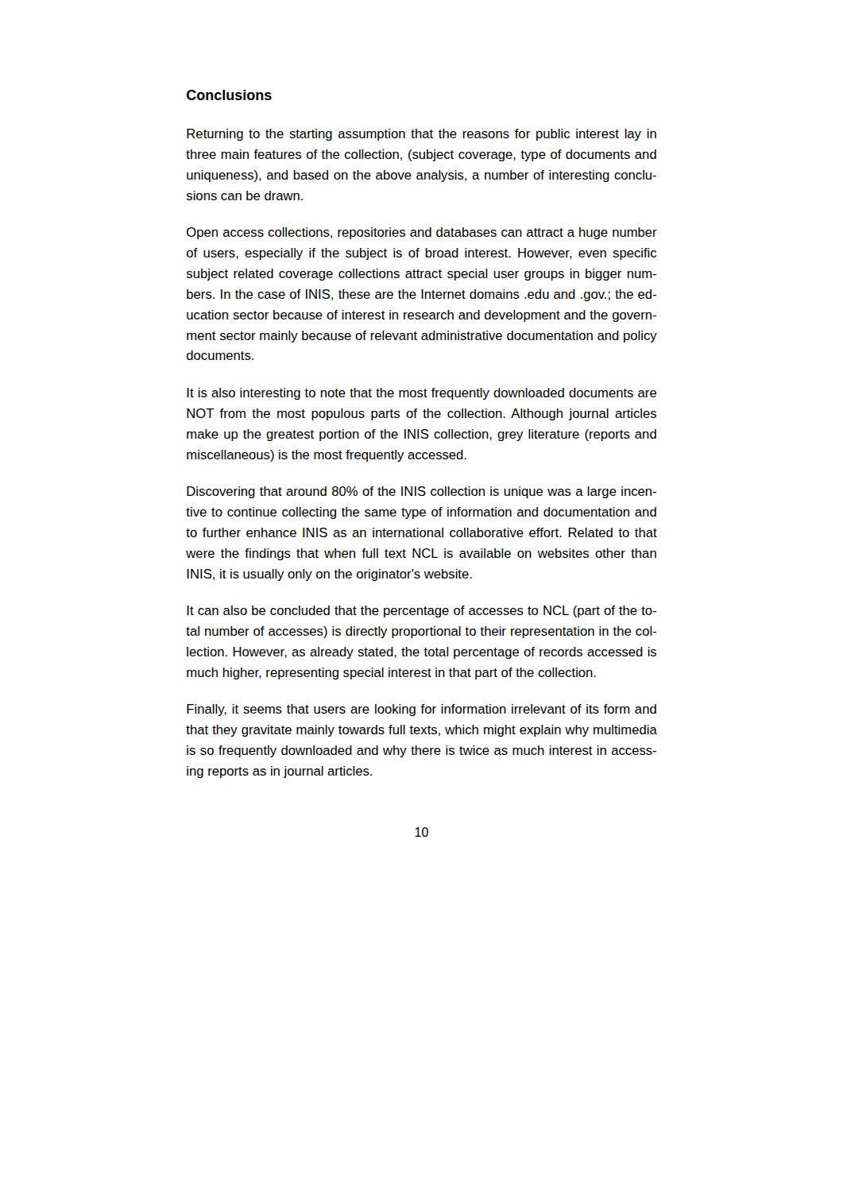Conclusions
Returning to the starting assumption that the reasons for public interest lay in three main features of the collection, (subject coverage, type of documents and uniqueness), and based on the above analysis, a number of interesting conclusions can be drawn.
Open access collections, repositories and databases can attract a huge number of users, especially if the subject is of broad interest. However, even specific subject related coverage collections attract special user groups in bigger numbers. In the case of INIS, these are the Internet domains .edu and .gov.; the education sector because of interest in research and development and the government sector mainly because of relevant administrative documentation and policy documents.
It is also interesting to note that the most frequently downloaded documents are NOT from the most populous parts of the collection. Although journal articles make up the greatest portion of the INIS collection, grey literature (reports and miscellaneous) is the most frequently accessed.
Discovering that around 80% of the INIS collection is unique was a large incentive to continue collecting the same type of information and documentation and to further enhance INIS as an international collaborative effort. Related to that were the findings that when full text NCL is available on websites other than INIS, it is usually only on the originator's website.
It can also be concluded that the percentage of accesses to NCL (part of the total number of accesses) is directly proportional to their representation in the collection. However, as already stated, the total percentage of records accessed is much higher, representing special interest in that part of the collection.
Finally, it seems that users are looking for information irrelevant of its form and that they gravitate mainly towards full texts, which might explain why multimedia is so frequently downloaded and why there is twice as much interest in accessing reports as in journal articles.
10